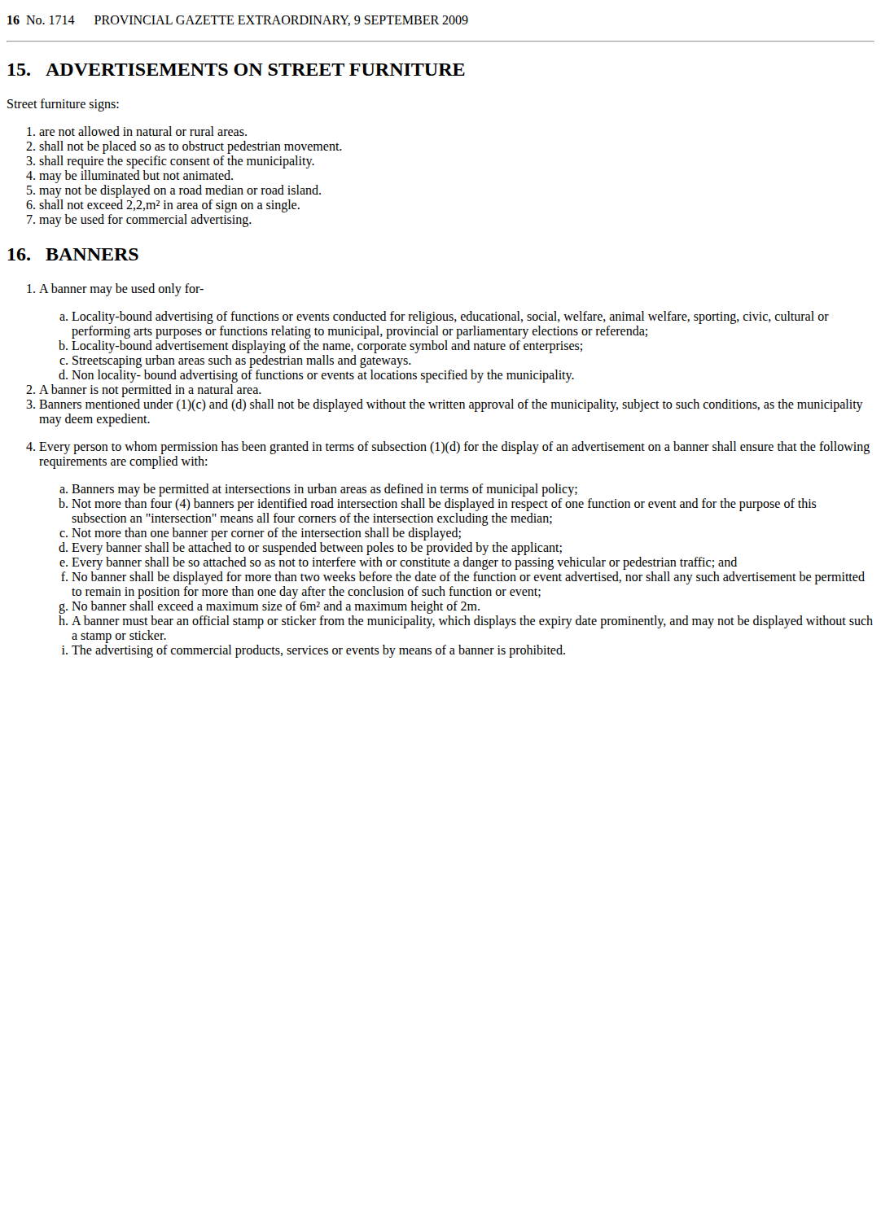16 No. 1714 PROVINCIAL GAZETTE EXTRAORDINARY, 9 SEPTEMBER 2009
15. ADVERTISEMENTS ON STREET FURNITURE
Street furniture signs:
are not allowed in natural or rural areas.
shall not be placed so as to obstruct pedestrian movement.
shall require the specific consent of the municipality.
may be illuminated but not animated.
may not be displayed on a road median or road island.
shall not exceed 2,2,m² in area of sign on a single.
may be used for commercial advertising.
16. BANNERS
A banner may be used only for-
Locality-bound advertising of functions or events conducted for religious, educational, social, welfare, animal welfare, sporting, civic, cultural or performing arts purposes or functions relating to municipal, provincial or parliamentary elections or referenda;
Locality-bound advertisement displaying of the name, corporate symbol and nature of enterprises;
Streetscaping urban areas such as pedestrian malls and gateways.
Non locality- bound advertising of functions or events at locations specified by the municipality.
A banner is not permitted in a natural area.
Banners mentioned under (1)(c) and (d) shall not be displayed without the written approval of the municipality, subject to such conditions, as the municipality may deem expedient.
Every person to whom permission has been granted in terms of subsection (1)(d) for the display of an advertisement on a banner shall ensure that the following requirements are complied with:
Banners may be permitted at intersections in urban areas as defined in terms of municipal policy;
Not more than four (4) banners per identified road intersection shall be displayed in respect of one function or event and for the purpose of this subsection an "intersection" means all four corners of the intersection excluding the median;
Not more than one banner per corner of the intersection shall be displayed;
Every banner shall be attached to or suspended between poles to be provided by the applicant;
Every banner shall be so attached so as not to interfere with or constitute a danger to passing vehicular or pedestrian traffic; and
No banner shall be displayed for more than two weeks before the date of the function or event advertised, nor shall any such advertisement be permitted to remain in position for more than one day after the conclusion of such function or event;
No banner shall exceed a maximum size of 6m² and a maximum height of 2m.
A banner must bear an official stamp or sticker from the municipality, which displays the expiry date prominently, and may not be displayed without such a stamp or sticker.
The advertising of commercial products, services or events by means of a banner is prohibited.